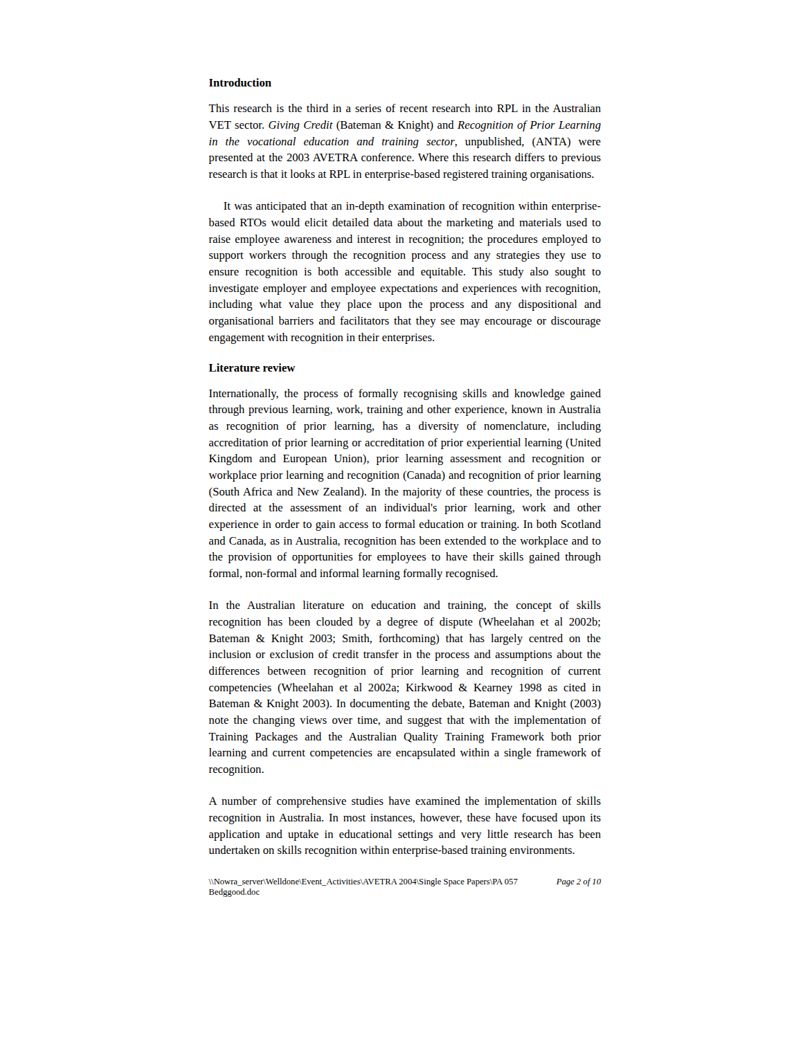Introduction
This research is the third in a series of recent research into RPL in the Australian VET sector. Giving Credit (Bateman & Knight) and Recognition of Prior Learning in the vocational education and training sector, unpublished, (ANTA) were presented at the 2003 AVETRA conference. Where this research differs to previous research is that it looks at RPL in enterprise-based registered training organisations.
It was anticipated that an in-depth examination of recognition within enterprise-based RTOs would elicit detailed data about the marketing and materials used to raise employee awareness and interest in recognition; the procedures employed to support workers through the recognition process and any strategies they use to ensure recognition is both accessible and equitable. This study also sought to investigate employer and employee expectations and experiences with recognition, including what value they place upon the process and any dispositional and organisational barriers and facilitators that they see may encourage or discourage engagement with recognition in their enterprises.
Literature review
Internationally, the process of formally recognising skills and knowledge gained through previous learning, work, training and other experience, known in Australia as recognition of prior learning, has a diversity of nomenclature, including accreditation of prior learning or accreditation of prior experiential learning (United Kingdom and European Union), prior learning assessment and recognition or workplace prior learning and recognition (Canada) and recognition of prior learning (South Africa and New Zealand). In the majority of these countries, the process is directed at the assessment of an individual's prior learning, work and other experience in order to gain access to formal education or training. In both Scotland and Canada, as in Australia, recognition has been extended to the workplace and to the provision of opportunities for employees to have their skills gained through formal, non-formal and informal learning formally recognised.
In the Australian literature on education and training, the concept of skills recognition has been clouded by a degree of dispute (Wheelahan et al 2002b; Bateman & Knight 2003; Smith, forthcoming) that has largely centred on the inclusion or exclusion of credit transfer in the process and assumptions about the differences between recognition of prior learning and recognition of current competencies (Wheelahan et al 2002a; Kirkwood & Kearney 1998 as cited in Bateman & Knight 2003). In documenting the debate, Bateman and Knight (2003) note the changing views over time, and suggest that with the implementation of Training Packages and the Australian Quality Training Framework both prior learning and current competencies are encapsulated within a single framework of recognition.
A number of comprehensive studies have examined the implementation of skills recognition in Australia. In most instances, however, these have focused upon its application and uptake in educational settings and very little research has been undertaken on skills recognition within enterprise-based training environments.
\\Nowra_server\Welldone\Event_Activities\AVETRA 2004\Single Space Papers\PA 057 Bedggood.doc Page 2 of 10